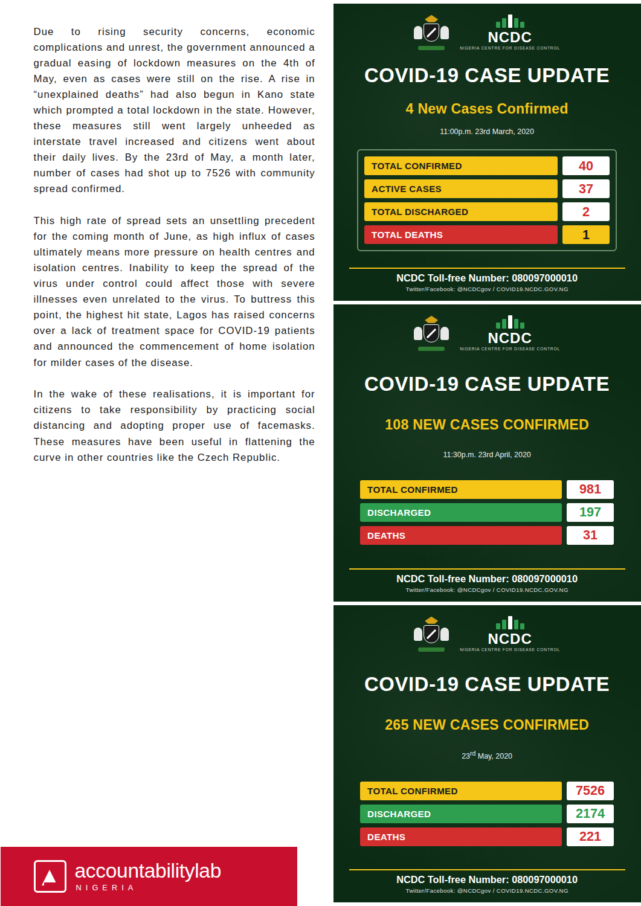Due to rising security concerns, economic complications and unrest, the government announced a gradual easing of lockdown measures on the 4th of May, even as cases were still on the rise. A rise in “unexplained deaths” had also begun in Kano state which prompted a total lockdown in the state. However, these measures still went largely unheeded as interstate travel increased and citizens went about their daily lives. By the 23rd of May, a month later, number of cases had shot up to 7526 with community spread confirmed.
This high rate of spread sets an unsettling precedent for the coming month of June, as high influx of cases ultimately means more pressure on health centres and isolation centres. Inability to keep the spread of the virus under control could affect those with severe illnesses even unrelated to the virus. To buttress this point, the highest hit state, Lagos has raised concerns over a lack of treatment space for COVID-19 patients and announced the commencement of home isolation for milder cases of the disease.
In the wake of these realisations, it is important for citizens to take responsibility by practicing social distancing and adopting proper use of facemasks. These measures have been useful in flattening the curve in other countries like the Czech Republic.
accountabilitylab NIGERIA
NCDC
Nigeria Centre for Disease Control
COVID-19 CASE UPDATE
4 New Cases Confirmed
11:00p.m. 23rd March, 2020
TOTAL CONFIRMED
40
ACTIVE CASES
37
TOTAL DISCHARGED
2
TOTAL DEATHS
1
NCDC Toll-free Number: 080097000010
Twitter/Facebook: @NCDCgov / COVID19.NCDC.GOV.NG
NCDC
Nigeria Centre for Disease Control
COVID-19 CASE UPDATE
108 NEW CASES CONFIRMED
11:30p.m. 23rd April, 2020
TOTAL CONFIRMED
981
DISCHARGED
197
DEATHS
31
NCDC Toll-free Number: 080097000010
Twitter/Facebook: @NCDCgov / COVID19.NCDC.GOV.NG
NCDC
Nigeria Centre for Disease Control
COVID-19 CASE UPDATE
265 NEW CASES CONFIRMED
23rd May, 2020
TOTAL CONFIRMED
7526
DISCHARGED
2174
DEATHS
221
NCDC Toll-free Number: 080097000010
Twitter/Facebook: @NCDCgov / COVID19.NCDC.GOV.NG